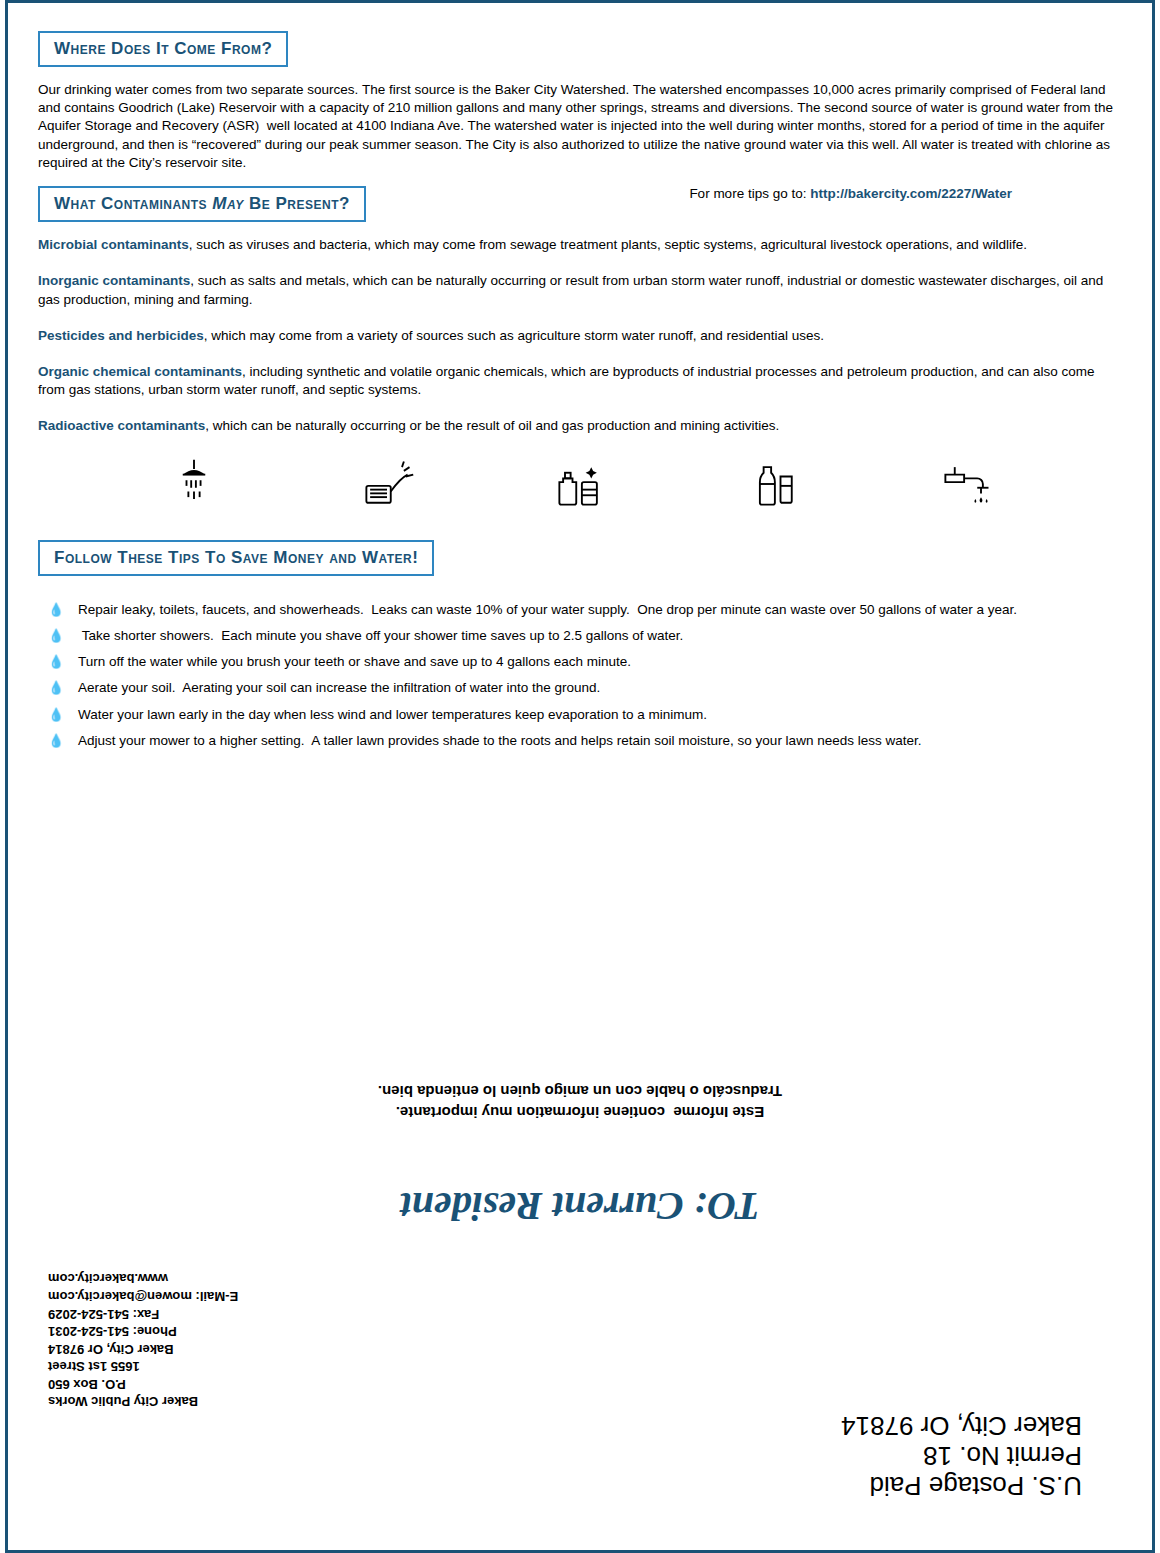Where Does It Come From?
Our drinking water comes from two separate sources. The first source is the Baker City Watershed. The watershed encompasses 10,000 acres primarily comprised of Federal land and contains Goodrich (Lake) Reservoir with a capacity of 210 million gallons and many other springs, streams and diversions. The second source of water is ground water from the Aquifer Storage and Recovery (ASR) well located at 4100 Indiana Ave. The watershed water is injected into the well during winter months, stored for a period of time in the aquifer underground, and then is “recovered” during our peak summer season. The City is also authorized to utilize the native ground water via this well. All water is treated with chlorine as required at the City’s reservoir site.
What Contaminants May Be Present?
For more tips go to: http://bakercity.com/2227/Water
Microbial contaminants, such as viruses and bacteria, which may come from sewage treatment plants, septic systems, agricultural livestock operations, and wildlife.
Inorganic contaminants, such as salts and metals, which can be naturally occurring or result from urban storm water runoff, industrial or domestic wastewater discharges, oil and gas production, mining and farming.
Pesticides and herbicides, which may come from a variety of sources such as agriculture storm water runoff, and residential uses.
Organic chemical contaminants, including synthetic and volatile organic chemicals, which are byproducts of industrial processes and petroleum production, and can also come from gas stations, urban storm water runoff, and septic systems.
Radioactive contaminants, which can be naturally occurring or be the result of oil and gas production and mining activities.
Follow These Tips To Save Money and Water!
Repair leaky, toilets, faucets, and showerheads. Leaks can waste 10% of your water supply. One drop per minute can waste over 50 gallons of water a year.
Take shorter showers. Each minute you shave off your shower time saves up to 2.5 gallons of water.
Turn off the water while you brush your teeth or shave and save up to 4 gallons each minute.
Aerate your soil. Aerating your soil can increase the infiltration of water into the ground.
Water your lawn early in the day when less wind and lower temperatures keep evaporation to a minimum.
Adjust your mower to a higher setting. A taller lawn provides shade to the roots and helps retain soil moisture, so your lawn needs less water.
U.S. Postage Paid
Permit No. 18
Baker City, Or 97814
Baker City Public Works
P.O. Box 650
1655 1st Street
Baker City, Or 97814
Phone: 541-524-2031
Fax: 541-524-2029
E-Mail: mowen@bakercity.com
www.bakercity.com
TO: Current Resident
Este Informe contiene information muy importante.
Traduscálo o hable con un amigo quien lo entienda bien.